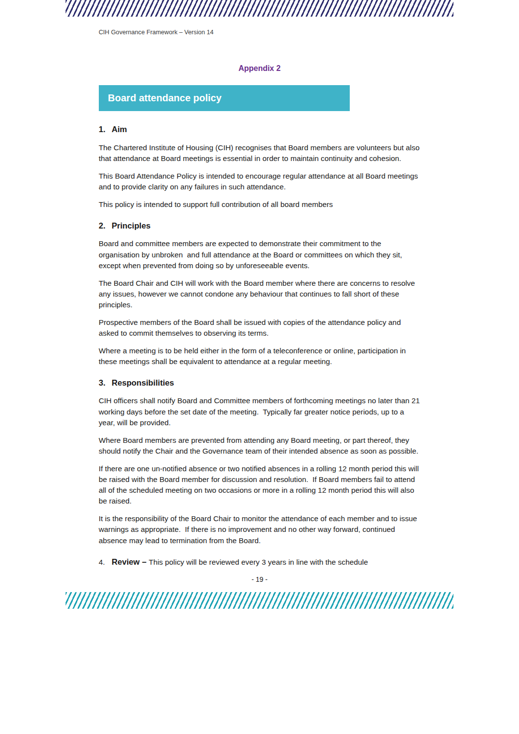CIH Governance Framework – Version 14
Appendix 2
Board attendance policy
1. Aim
The Chartered Institute of Housing (CIH) recognises that Board members are volunteers but also that attendance at Board meetings is essential in order to maintain continuity and cohesion.
This Board Attendance Policy is intended to encourage regular attendance at all Board meetings and to provide clarity on any failures in such attendance.
This policy is intended to support full contribution of all board members
2. Principles
Board and committee members are expected to demonstrate their commitment to the organisation by unbroken and full attendance at the Board or committees on which they sit, except when prevented from doing so by unforeseeable events.
The Board Chair and CIH will work with the Board member where there are concerns to resolve any issues, however we cannot condone any behaviour that continues to fall short of these principles.
Prospective members of the Board shall be issued with copies of the attendance policy and asked to commit themselves to observing its terms.
Where a meeting is to be held either in the form of a teleconference or online, participation in these meetings shall be equivalent to attendance at a regular meeting.
3. Responsibilities
CIH officers shall notify Board and Committee members of forthcoming meetings no later than 21 working days before the set date of the meeting. Typically far greater notice periods, up to a year, will be provided.
Where Board members are prevented from attending any Board meeting, or part thereof, they should notify the Chair and the Governance team of their intended absence as soon as possible.
If there are one un-notified absence or two notified absences in a rolling 12 month period this will be raised with the Board member for discussion and resolution. If Board members fail to attend all of the scheduled meeting on two occasions or more in a rolling 12 month period this will also be raised.
It is the responsibility of the Board Chair to monitor the attendance of each member and to issue warnings as appropriate. If there is no improvement and no other way forward, continued absence may lead to termination from the Board.
4. Review – This policy will be reviewed every 3 years in line with the schedule
- 19 -